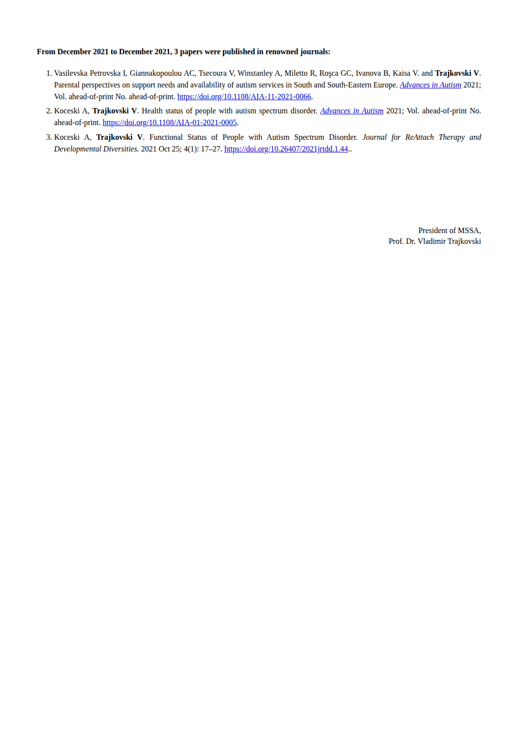From December 2021 to December 2021, 3 papers were published in renowned journals:
Vasilevska Petrovska I, Giannakopoulou AC, Tsecoura V, Winstanley A, Miletto R, Roşca GC, Ivanova B, Kaisa V. and Trajkovski V. Parental perspectives on support needs and availability of autism services in South and South-Eastern Europe. Advances in Autism 2021; Vol. ahead-of-print No. ahead-of-print. https://doi.org/10.1108/AIA-11-2021-0066.
Koceski A, Trajkovski V. Health status of people with autism spectrum disorder. Advances in Autism 2021; Vol. ahead-of-print No. ahead-of-print. https://doi.org/10.1108/AIA-01-2021-0005.
Koceski A, Trajkovski V. Functional Status of People with Autism Spectrum Disorder. Journal for ReAttach Therapy and Developmental Diversities. 2021 Oct 25; 4(1): 17–27. https://doi.org/10.26407/2021jrtdd.1.44..
President of MSSA,
Prof. Dr. Vladimir Trajkovski